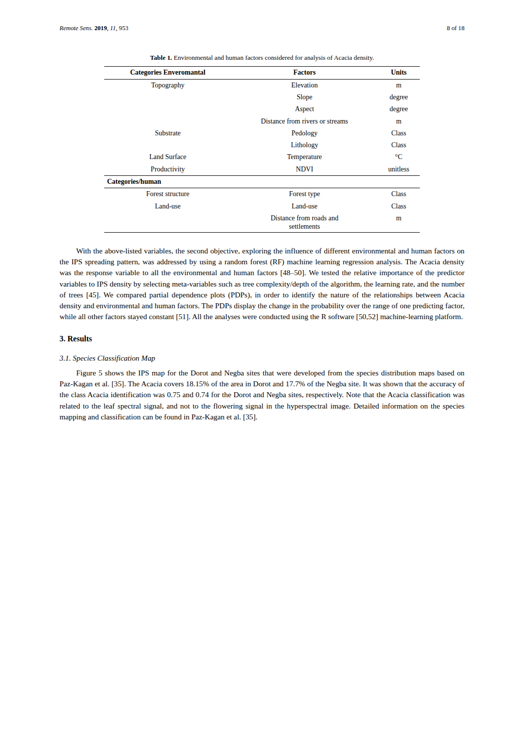Remote Sens. 2019, 11, 953 8 of 18
Table 1. Environmental and human factors considered for analysis of Acacia density.
| Categories Enveromantal | Factors | Units |
| --- | --- | --- |
| Topography | Elevation | m |
| | Slope | degree |
| | Aspect | degree |
| | Distance from rivers or streams | m |
| Substrate | Pedology | Class |
| | Lithology | Class |
| Land Surface | Temperature | °C |
| Productivity | NDVI | unitless |
| Categories/human | | |
| Forest structure | Forest type | Class |
| Land-use | Land-use | Class |
| | Distance from roads and settlements | m |
With the above-listed variables, the second objective, exploring the influence of different environmental and human factors on the IPS spreading pattern, was addressed by using a random forest (RF) machine learning regression analysis. The Acacia density was the response variable to all the environmental and human factors [48–50]. We tested the relative importance of the predictor variables to IPS density by selecting meta-variables such as tree complexity/depth of the algorithm, the learning rate, and the number of trees [45]. We compared partial dependence plots (PDPs), in order to identify the nature of the relationships between Acacia density and environmental and human factors. The PDPs display the change in the probability over the range of one predicting factor, while all other factors stayed constant [51]. All the analyses were conducted using the R software [50,52] machine-learning platform.
3. Results
3.1. Species Classification Map
Figure 5 shows the IPS map for the Dorot and Negba sites that were developed from the species distribution maps based on Paz-Kagan et al. [35]. The Acacia covers 18.15% of the area in Dorot and 17.7% of the Negba site. It was shown that the accuracy of the class Acacia identification was 0.75 and 0.74 for the Dorot and Negba sites, respectively. Note that the Acacia classification was related to the leaf spectral signal, and not to the flowering signal in the hyperspectral image. Detailed information on the species mapping and classification can be found in Paz-Kagan et al. [35].